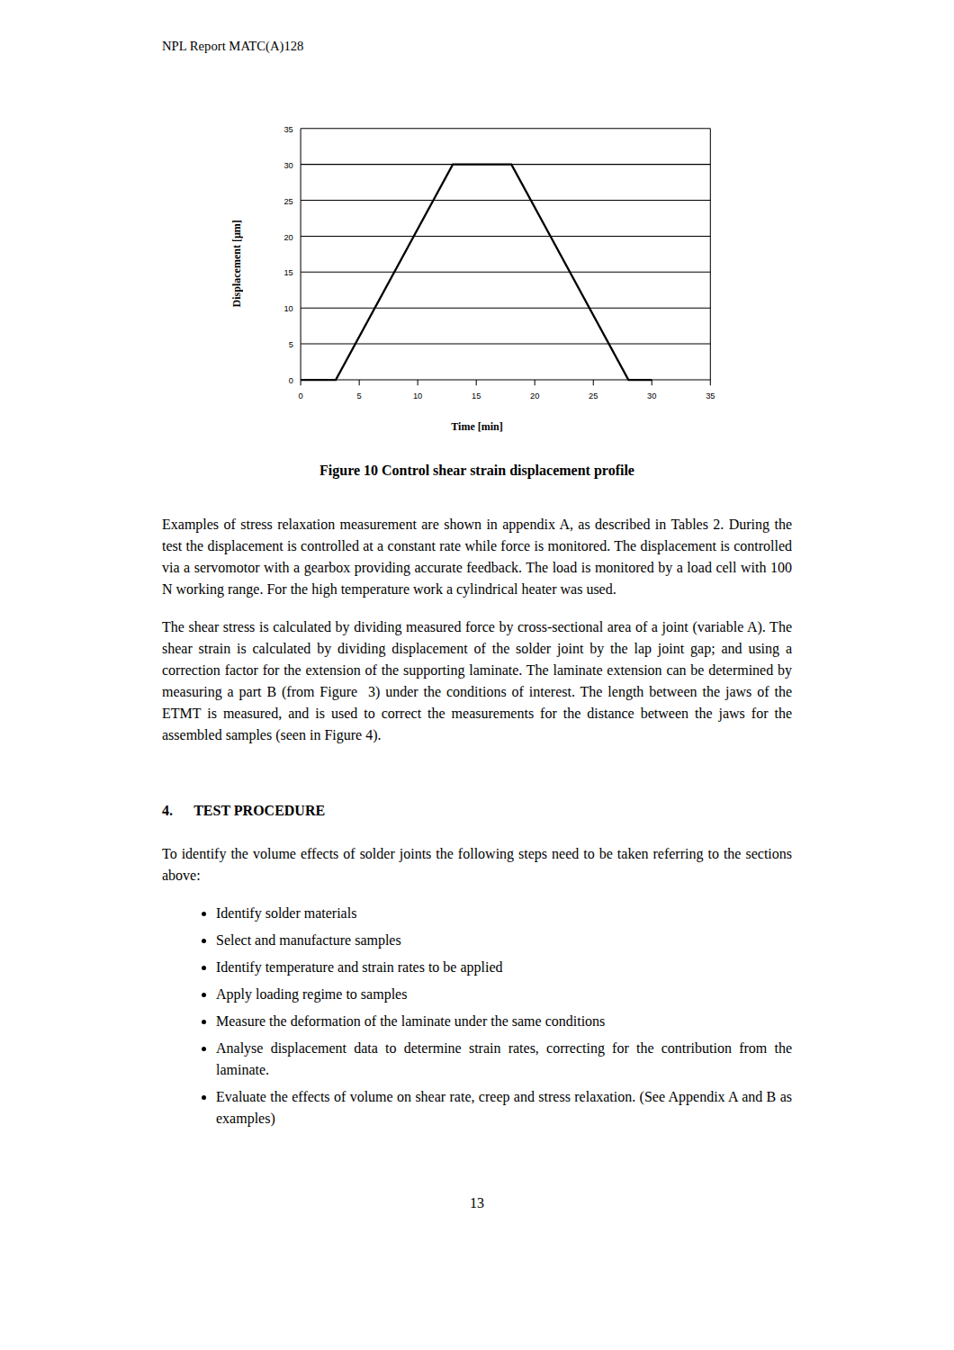NPL Report MATC(A)128
Displacement [µm]
0 5 10 15 20 25 30 35 0 5 10 15 20 25 30 35
Time [min]
Figure 10 Control shear strain displacement profile
Examples of stress relaxation measurement are shown in appendix A, as described in Tables 2. During the test the displacement is controlled at a constant rate while force is monitored. The displacement is controlled via a servomotor with a gearbox providing accurate feedback. The load is monitored by a load cell with 100 N working range. For the high temperature work a cylindrical heater was used.
The shear stress is calculated by dividing measured force by cross-sectional area of a joint (variable A). The shear strain is calculated by dividing displacement of the solder joint by the lap joint gap; and using a correction factor for the extension of the supporting laminate. The laminate extension can be determined by measuring a part B (from Figure 3) under the conditions of interest. The length between the jaws of the ETMT is measured, and is used to correct the measurements for the distance between the jaws for the assembled samples (seen in Figure 4).
4. TEST PROCEDURE
To identify the volume effects of solder joints the following steps need to be taken referring to the sections above:
Identify solder materials
Select and manufacture samples
Identify temperature and strain rates to be applied
Apply loading regime to samples
Measure the deformation of the laminate under the same conditions
Analyse displacement data to determine strain rates, correcting for the contribution from the laminate.
Evaluate the effects of volume on shear rate, creep and stress relaxation. (See Appendix A and B as examples)
13